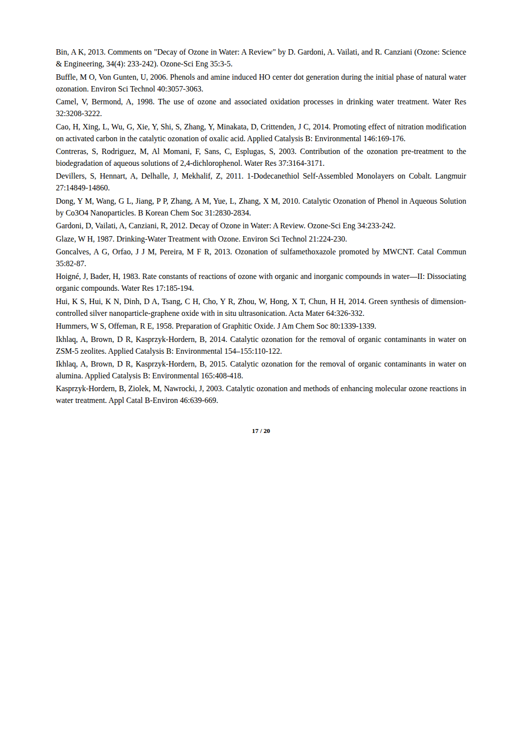Bin, A K, 2013. Comments on "Decay of Ozone in Water: A Review" by D. Gardoni, A. Vailati, and R. Canziani (Ozone: Science & Engineering, 34(4): 233-242). Ozone-Sci Eng 35:3-5.
Buffle, M O, Von Gunten, U, 2006. Phenols and amine induced HO center dot generation during the initial phase of natural water ozonation. Environ Sci Technol 40:3057-3063.
Camel, V, Bermond, A, 1998. The use of ozone and associated oxidation processes in drinking water treatment. Water Res 32:3208-3222.
Cao, H, Xing, L, Wu, G, Xie, Y, Shi, S, Zhang, Y, Minakata, D, Crittenden, J C, 2014. Promoting effect of nitration modification on activated carbon in the catalytic ozonation of oxalic acid. Applied Catalysis B: Environmental 146:169-176.
Contreras, S, Rodriguez, M, Al Momani, F, Sans, C, Esplugas, S, 2003. Contribution of the ozonation pre-treatment to the biodegradation of aqueous solutions of 2,4-dichlorophenol. Water Res 37:3164-3171.
Devillers, S, Hennart, A, Delhalle, J, Mekhalif, Z, 2011. 1-Dodecanethiol Self-Assembled Monolayers on Cobalt. Langmuir 27:14849-14860.
Dong, Y M, Wang, G L, Jiang, P P, Zhang, A M, Yue, L, Zhang, X M, 2010. Catalytic Ozonation of Phenol in Aqueous Solution by Co3O4 Nanoparticles. B Korean Chem Soc 31:2830-2834.
Gardoni, D, Vailati, A, Canziani, R, 2012. Decay of Ozone in Water: A Review. Ozone-Sci Eng 34:233-242.
Glaze, W H, 1987. Drinking-Water Treatment with Ozone. Environ Sci Technol 21:224-230.
Goncalves, A G, Orfao, J J M, Pereira, M F R, 2013. Ozonation of sulfamethoxazole promoted by MWCNT. Catal Commun 35:82-87.
Hoigné, J, Bader, H, 1983. Rate constants of reactions of ozone with organic and inorganic compounds in water—II: Dissociating organic compounds. Water Res 17:185-194.
Hui, K S, Hui, K N, Dinh, D A, Tsang, C H, Cho, Y R, Zhou, W, Hong, X T, Chun, H H, 2014. Green synthesis of dimension-controlled silver nanoparticle-graphene oxide with in situ ultrasonication. Acta Mater 64:326-332.
Hummers, W S, Offeman, R E, 1958. Preparation of Graphitic Oxide. J Am Chem Soc 80:1339-1339.
Ikhlaq, A, Brown, D R, Kasprzyk-Hordern, B, 2014. Catalytic ozonation for the removal of organic contaminants in water on ZSM-5 zeolites. Applied Catalysis B: Environmental 154–155:110-122.
Ikhlaq, A, Brown, D R, Kasprzyk-Hordern, B, 2015. Catalytic ozonation for the removal of organic contaminants in water on alumina. Applied Catalysis B: Environmental 165:408-418.
Kasprzyk-Hordern, B, Ziolek, M, Nawrocki, J, 2003. Catalytic ozonation and methods of enhancing molecular ozone reactions in water treatment. Appl Catal B-Environ 46:639-669.
17 / 20